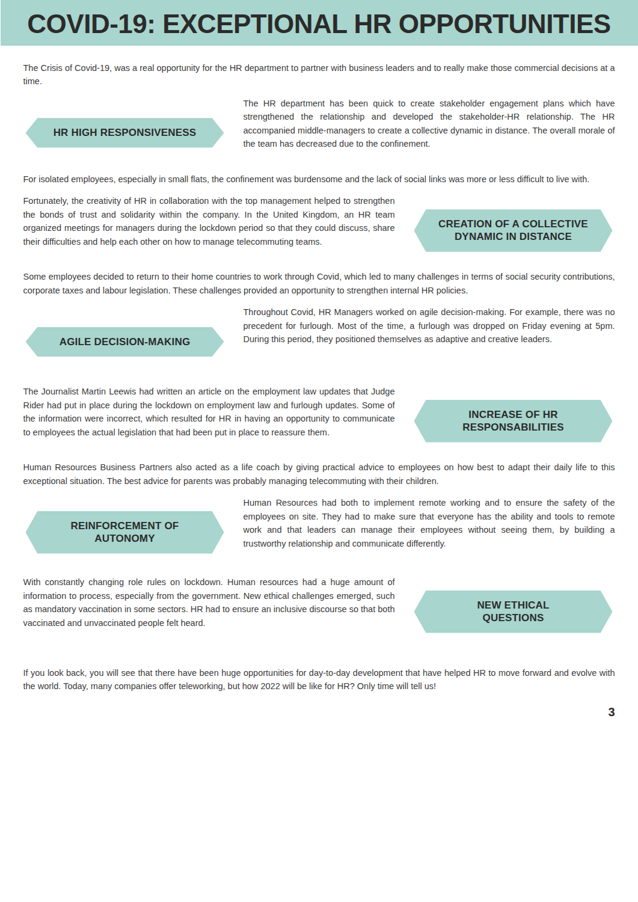COVID-19: EXCEPTIONAL HR OPPORTUNITIES
The Crisis of Covid-19, was a real opportunity for the HR department to partner with business leaders and to really make those commercial decisions at a time.
HR HIGH RESPONSIVENESS
The HR department has been quick to create stakeholder engagement plans which have strengthened the relationship and developed the stakeholder-HR relationship. The HR accompanied middle-managers to create a collective dynamic in distance. The overall morale of the team has decreased due to the confinement.
For isolated employees, especially in small flats, the confinement was burdensome and the lack of social links was more or less difficult to live with.
Fortunately, the creativity of HR in collaboration with the top management helped to strengthen the bonds of trust and solidarity within the company. In the United Kingdom, an HR team organized meetings for managers during the lockdown period so that they could discuss, share their difficulties and help each other on how to manage telecommuting teams.
CREATION OF A COLLECTIVE
DYNAMIC IN DISTANCE
Some employees decided to return to their home countries to work through Covid, which led to many challenges in terms of social security contributions, corporate taxes and labour legislation. These challenges provided an opportunity to strengthen internal HR policies.
AGILE DECISION-MAKING
Throughout Covid, HR Managers worked on agile decision-making. For example, there was no precedent for furlough. Most of the time, a furlough was dropped on Friday evening at 5pm. During this period, they positioned themselves as adaptive and creative leaders.
The Journalist Martin Leewis had written an article on the employment law updates that Judge Rider had put in place during the lockdown on employment law and furlough updates. Some of the information were incorrect, which resulted for HR in having an opportunity to communicate to employees the actual legislation that had been put in place to reassure them.
INCREASE OF HR
RESPONSABILITIES
Human Resources Business Partners also acted as a life coach by giving practical advice to employees on how best to adapt their daily life to this exceptional situation. The best advice for parents was probably managing telecommuting with their children.
REINFORCEMENT OF
AUTONOMY
Human Resources had both to implement remote working and to ensure the safety of the employees on site. They had to make sure that everyone has the ability and tools to remote work and that leaders can manage their employees without seeing them, by building a trustworthy relationship and communicate differently.
With constantly changing role rules on lockdown. Human resources had a huge amount of information to process, especially from the government. New ethical challenges emerged, such as mandatory vaccination in some sectors. HR had to ensure an inclusive discourse so that both vaccinated and unvaccinated people felt heard.
NEW ETHICAL
QUESTIONS
If you look back, you will see that there have been huge opportunities for day-to-day development that have helped HR to move forward and evolve with the world. Today, many companies offer teleworking, but how 2022 will be like for HR? Only time will tell us!
3